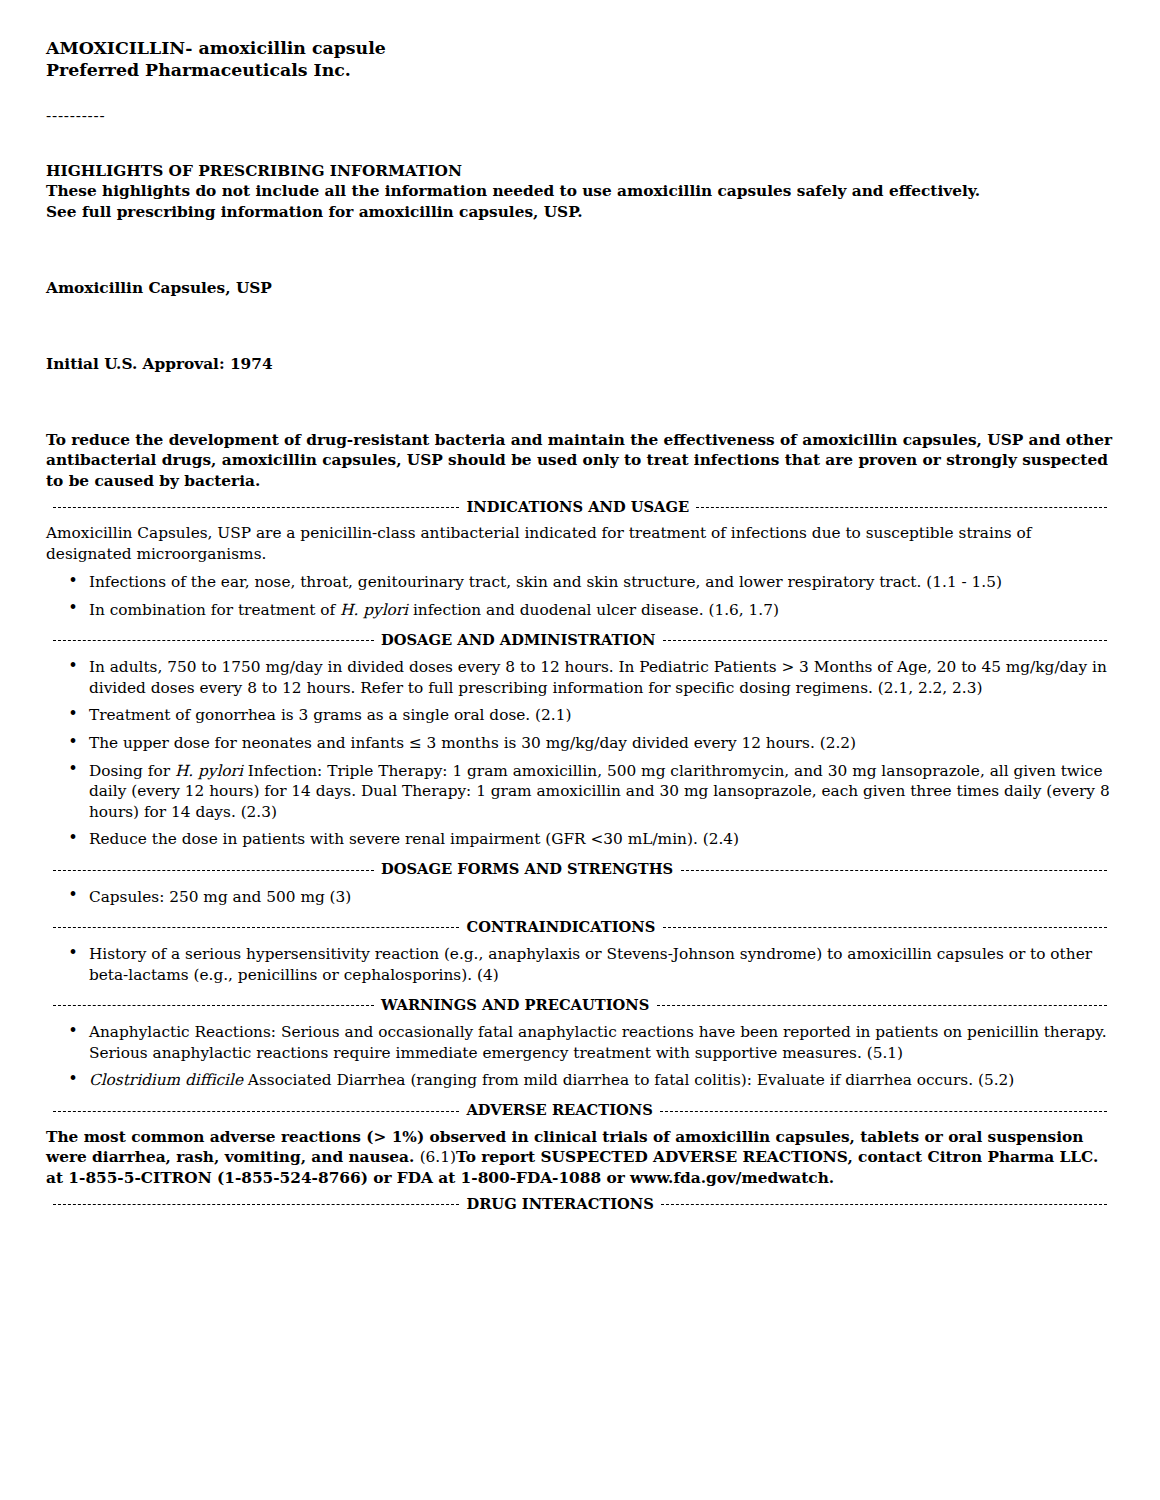AMOXICILLIN- amoxicillin capsulePreferred Pharmaceuticals Inc.
----------
HIGHLIGHTS OF PRESCRIBING INFORMATION
These highlights do not include all the information needed to use amoxicillin capsules safely and effectively.
See full prescribing information for amoxicillin capsules, USP.
Amoxicillin Capsules, USP
Initial U.S. Approval: 1974
To reduce the development of drug-resistant bacteria and maintain the effectiveness of amoxicillin capsules, USP and other antibacterial drugs, amoxicillin capsules, USP should be used only to treat infections that are proven or strongly suspected to be caused by bacteria.
INDICATIONS AND USAGE
Amoxicillin Capsules, USP are a penicillin-class antibacterial indicated for treatment of infections due to susceptible strains of designated microorganisms.
Infections of the ear, nose, throat, genitourinary tract, skin and skin structure, and lower respiratory tract. (1.1 - 1.5)
In combination for treatment of H. pylori infection and duodenal ulcer disease. (1.6, 1.7)
DOSAGE AND ADMINISTRATION
In adults, 750 to 1750 mg/day in divided doses every 8 to 12 hours. In Pediatric Patients > 3 Months of Age, 20 to 45 mg/kg/day in divided doses every 8 to 12 hours. Refer to full prescribing information for specific dosing regimens. (2.1, 2.2, 2.3)
Treatment of gonorrhea is 3 grams as a single oral dose. (2.1)
The upper dose for neonates and infants ≤ 3 months is 30 mg/kg/day divided every 12 hours. (2.2)
Dosing for H. pylori Infection: Triple Therapy: 1 gram amoxicillin, 500 mg clarithromycin, and 30 mg lansoprazole, all given twice daily (every 12 hours) for 14 days. Dual Therapy: 1 gram amoxicillin and 30 mg lansoprazole, each given three times daily (every 8 hours) for 14 days. (2.3)
Reduce the dose in patients with severe renal impairment (GFR <30 mL/min). (2.4)
DOSAGE FORMS AND STRENGTHS
Capsules: 250 mg and 500 mg (3)
CONTRAINDICATIONS
History of a serious hypersensitivity reaction (e.g., anaphylaxis or Stevens-Johnson syndrome) to amoxicillin capsules or to other beta-lactams (e.g., penicillins or cephalosporins). (4)
WARNINGS AND PRECAUTIONS
Anaphylactic Reactions: Serious and occasionally fatal anaphylactic reactions have been reported in patients on penicillin therapy. Serious anaphylactic reactions require immediate emergency treatment with supportive measures. (5.1)
Clostridium difficile Associated Diarrhea (ranging from mild diarrhea to fatal colitis): Evaluate if diarrhea occurs. (5.2)
ADVERSE REACTIONS
The most common adverse reactions (> 1%) observed in clinical trials of amoxicillin capsules, tablets or oral suspension were diarrhea, rash, vomiting, and nausea. (6.1) To report SUSPECTED ADVERSE REACTIONS, contact Citron Pharma LLC. at 1-855-5-CITRON (1-855-524-8766) or FDA at 1-800-FDA-1088 or www.fda.gov/medwatch.
DRUG INTERACTIONS